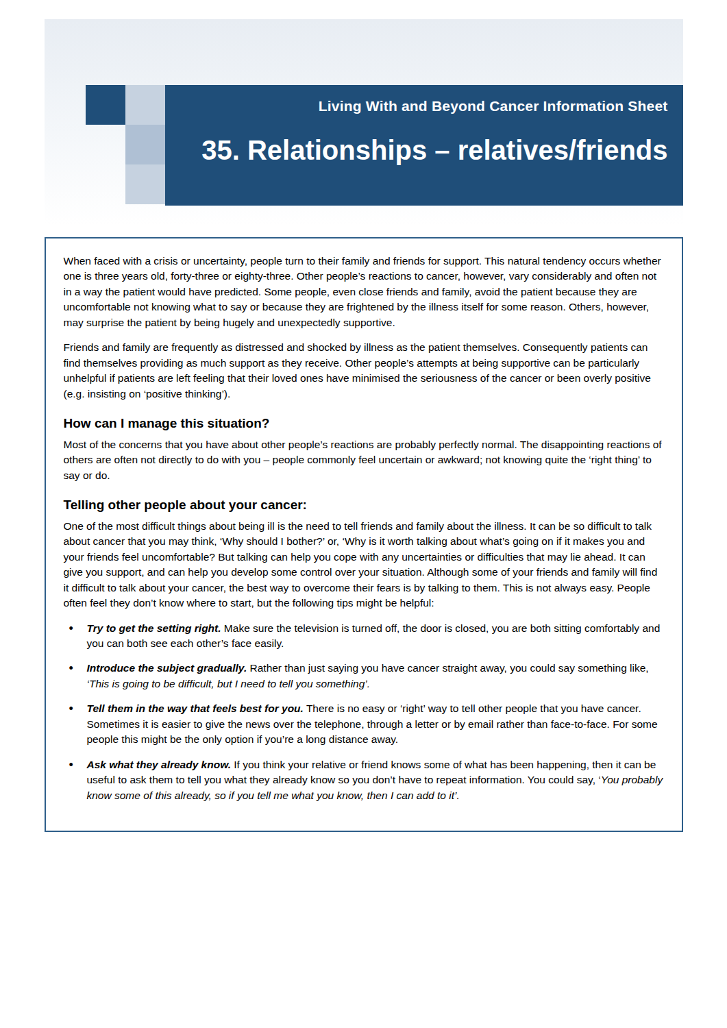Living With and Beyond Cancer Information Sheet
35. Relationships – relatives/friends
When faced with a crisis or uncertainty, people turn to their family and friends for support. This natural tendency occurs whether one is three years old, forty-three or eighty-three. Other people’s reactions to cancer, however, vary considerably and often not in a way the patient would have predicted. Some people, even close friends and family, avoid the patient because they are uncomfortable not knowing what to say or because they are frightened by the illness itself for some reason. Others, however, may surprise the patient by being hugely and unexpectedly supportive.
Friends and family are frequently as distressed and shocked by illness as the patient themselves. Consequently patients can find themselves providing as much support as they receive. Other people’s attempts at being supportive can be particularly unhelpful if patients are left feeling that their loved ones have minimised the seriousness of the cancer or been overly positive (e.g. insisting on ‘positive thinking’).
How can I manage this situation?
Most of the concerns that you have about other people’s reactions are probably perfectly normal. The disappointing reactions of others are often not directly to do with you – people commonly feel uncertain or awkward; not knowing quite the ‘right thing’ to say or do.
Telling other people about your cancer:
One of the most difficult things about being ill is the need to tell friends and family about the illness. It can be so difficult to talk about cancer that you may think, ‘Why should I bother?’ or, ‘Why is it worth talking about what’s going on if it makes you and your friends feel uncomfortable? But talking can help you cope with any uncertainties or difficulties that may lie ahead. It can give you support, and can help you develop some control over your situation. Although some of your friends and family will find it difficult to talk about your cancer, the best way to overcome their fears is by talking to them. This is not always easy. People often feel they don’t know where to start, but the following tips might be helpful:
Try to get the setting right. Make sure the television is turned off, the door is closed, you are both sitting comfortably and you can both see each other’s face easily.
Introduce the subject gradually. Rather than just saying you have cancer straight away, you could say something like, ‘This is going to be difficult, but I need to tell you something’.
Tell them in the way that feels best for you. There is no easy or ‘right’ way to tell other people that you have cancer. Sometimes it is easier to give the news over the telephone, through a letter or by email rather than face-to-face. For some people this might be the only option if you’re a long distance away.
Ask what they already know. If you think your relative or friend knows some of what has been happening, then it can be useful to ask them to tell you what they already know so you don’t have to repeat information. You could say, ‘You probably know some of this already, so if you tell me what you know, then I can add to it’.